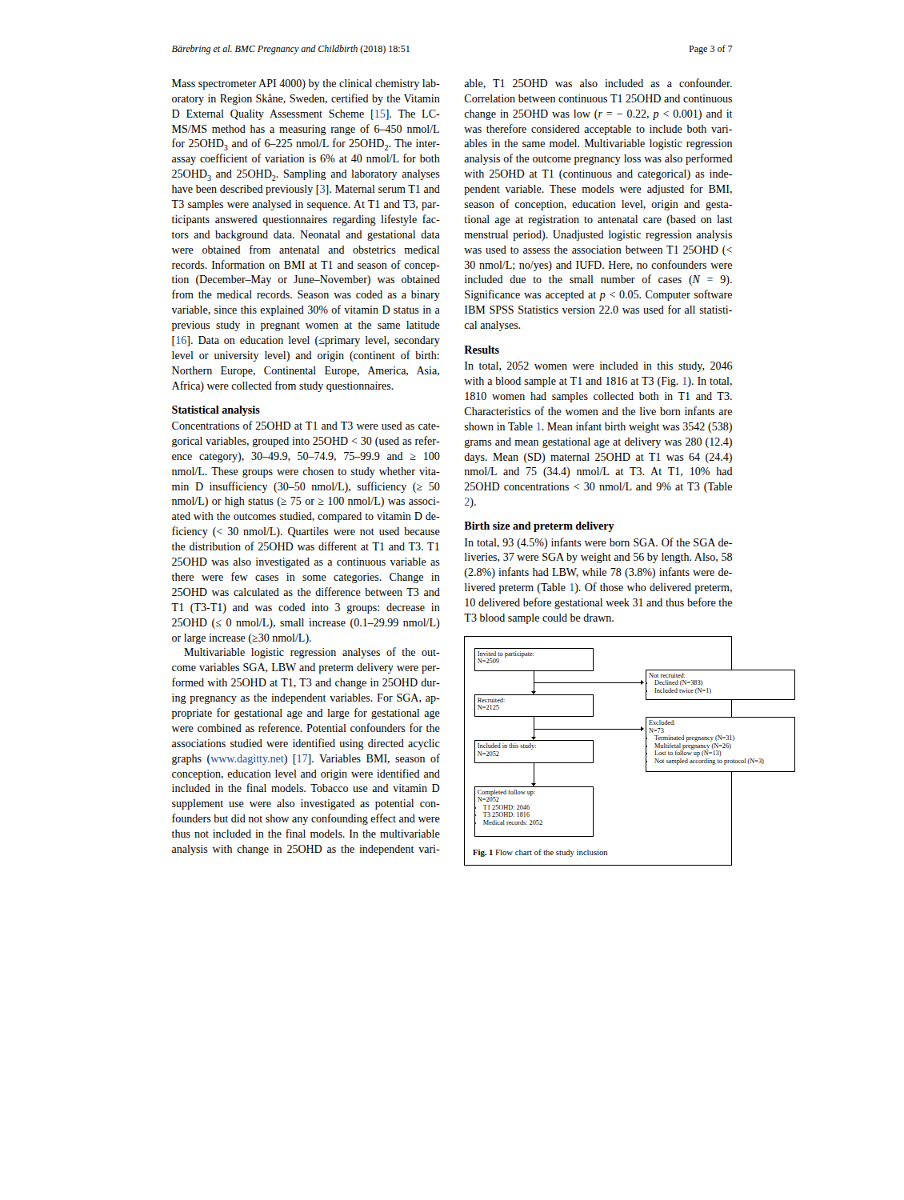Bärebring et al. BMC Pregnancy and Childbirth (2018) 18:51
Page 3 of 7
Mass spectrometer API 4000) by the clinical chemistry laboratory in Region Skåne, Sweden, certified by the Vitamin D External Quality Assessment Scheme [15]. The LC-MS/MS method has a measuring range of 6–450 nmol/L for 25OHD3 and of 6–225 nmol/L for 25OHD2. The inter-assay coefficient of variation is 6% at 40 nmol/L for both 25OHD3 and 25OHD2. Sampling and laboratory analyses have been described previously [3]. Maternal serum T1 and T3 samples were analysed in sequence. At T1 and T3, participants answered questionnaires regarding lifestyle factors and background data. Neonatal and gestational data were obtained from antenatal and obstetrics medical records. Information on BMI at T1 and season of conception (December–May or June–November) was obtained from the medical records. Season was coded as a binary variable, since this explained 30% of vitamin D status in a previous study in pregnant women at the same latitude [16]. Data on education level (≤primary level, secondary level or university level) and origin (continent of birth: Northern Europe, Continental Europe, America, Asia, Africa) were collected from study questionnaires.
Statistical analysis
Concentrations of 25OHD at T1 and T3 were used as categorical variables, grouped into 25OHD < 30 (used as reference category), 30–49.9, 50–74.9, 75–99.9 and ≥ 100 nmol/L. These groups were chosen to study whether vitamin D insufficiency (30–50 nmol/L), sufficiency (≥ 50 nmol/L) or high status (≥ 75 or ≥ 100 nmol/L) was associated with the outcomes studied, compared to vitamin D deficiency (< 30 nmol/L). Quartiles were not used because the distribution of 25OHD was different at T1 and T3. T1 25OHD was also investigated as a continuous variable as there were few cases in some categories. Change in 25OHD was calculated as the difference between T3 and T1 (T3-T1) and was coded into 3 groups: decrease in 25OHD (≤ 0 nmol/L), small increase (0.1–29.99 nmol/L) or large increase (≥30 nmol/L).
Multivariable logistic regression analyses of the outcome variables SGA, LBW and preterm delivery were performed with 25OHD at T1, T3 and change in 25OHD during pregnancy as the independent variables. For SGA, appropriate for gestational age and large for gestational age were combined as reference. Potential confounders for the associations studied were identified using directed acyclic graphs (www.dagitty.net) [17]. Variables BMI, season of conception, education level and origin were identified and included in the final models. Tobacco use and vitamin D supplement use were also investigated as potential confounders but did not show any confounding effect and were thus not included in the final models. In the multivariable analysis with change in 25OHD as the independent variable, T1 25OHD was also included as a confounder. Correlation between continuous T1 25OHD and continuous change in 25OHD was low (r = − 0.22, p < 0.001) and it was therefore considered acceptable to include both variables in the same model. Multivariable logistic regression analysis of the outcome pregnancy loss was also performed with 25OHD at T1 (continuous and categorical) as independent variable. These models were adjusted for BMI, season of conception, education level, origin and gestational age at registration to antenatal care (based on last menstrual period). Unadjusted logistic regression analysis was used to assess the association between T1 25OHD (< 30 nmol/L; no/yes) and IUFD. Here, no confounders were included due to the small number of cases (N = 9). Significance was accepted at p < 0.05. Computer software IBM SPSS Statistics version 22.0 was used for all statistical analyses.
Results
In total, 2052 women were included in this study, 2046 with a blood sample at T1 and 1816 at T3 (Fig. 1). In total, 1810 women had samples collected both in T1 and T3. Characteristics of the women and the live born infants are shown in Table 1. Mean infant birth weight was 3542 (538) grams and mean gestational age at delivery was 280 (12.4) days. Mean (SD) maternal 25OHD at T1 was 64 (24.4) nmol/L and 75 (34.4) nmol/L at T3. At T1, 10% had 25OHD concentrations < 30 nmol/L and 9% at T3 (Table 2).
Birth size and preterm delivery
In total, 93 (4.5%) infants were born SGA. Of the SGA deliveries, 37 were SGA by weight and 56 by length. Also, 58 (2.8%) infants had LBW, while 78 (3.8%) infants were delivered preterm (Table 1). Of those who delivered preterm, 10 delivered before gestational week 31 and thus before the T3 blood sample could be drawn.
Invited to participate:
N=2509
Recruited:
N=2125
Included in this study:
N=2052
Completed follow up:
N=2052
T1 25OHD: 2046
T3 25OHD: 1816
Medical records: 2052
Not recruited:
Declined (N=383)
Included twice (N=1)
Excluded:
N=73
Terminated pregnancy (N=31)
Multifetal pregnancy (N=26)
Lost to follow up (N=13)
Not sampled according to protocol (N=3)
Fig. 1 Flow chart of the study inclusion